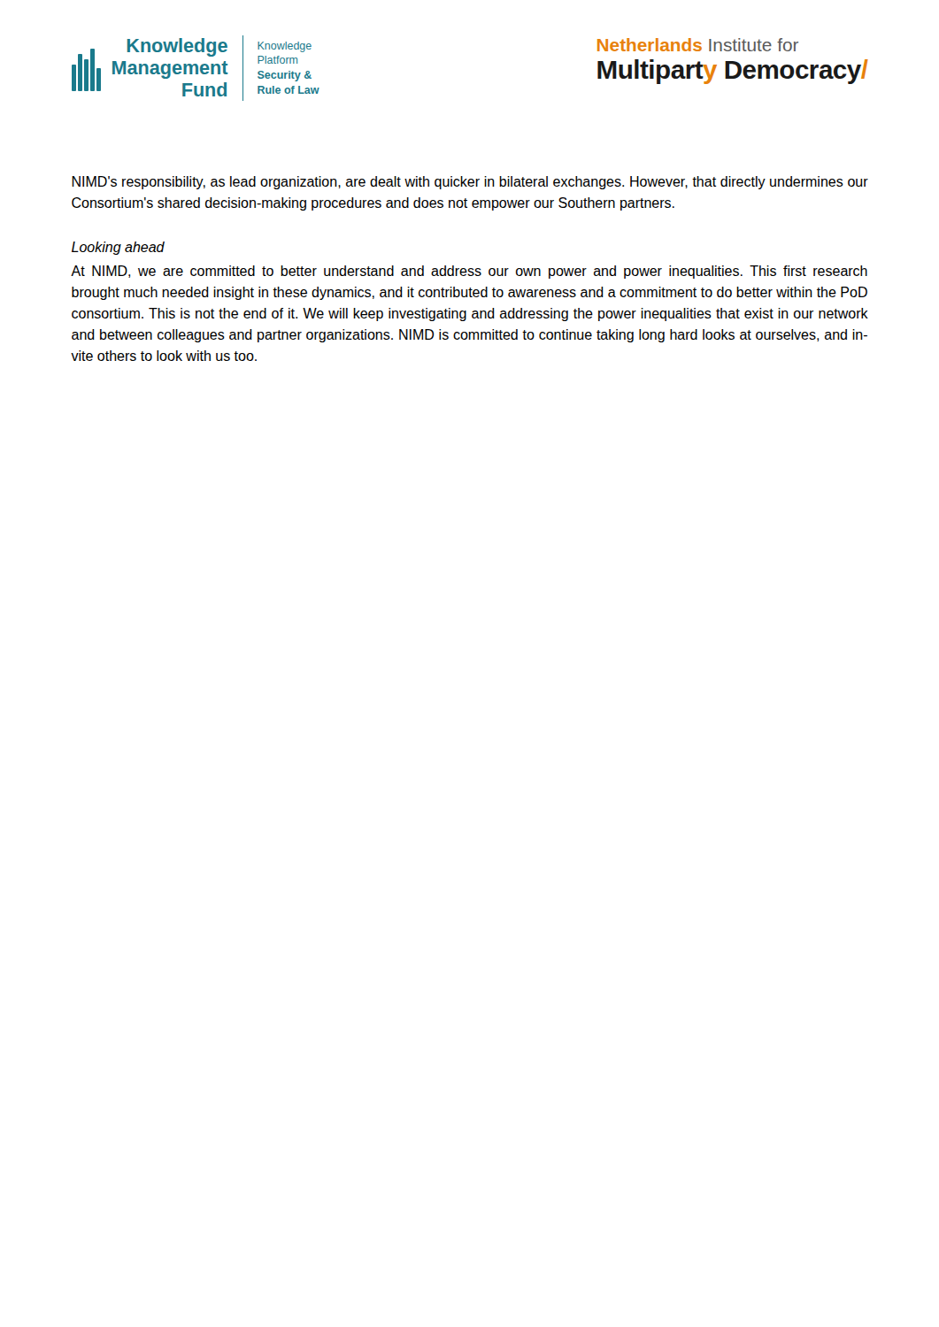Knowledge
Management
Fund
Knowledge
Platform
Security &Rule of Law
Netherlands Institute for
Multiparty Democracy/
NIMD's responsibility, as lead organization, are dealt with quicker in bilateral exchanges. However, that directly undermines our Consortium's shared decision-making procedures and does not empower our Southern partners.
Looking ahead
At NIMD, we are committed to better understand and address our own power and power inequalities. This first research brought much needed insight in these dynamics, and it contributed to awareness and a commitment to do better within the PoD consortium. This is not the end of it. We will keep investigating and addressing the power inequalities that exist in our network and between colleagues and partner organizations. NIMD is committed to continue taking long hard looks at ourselves, and invite others to look with us too.